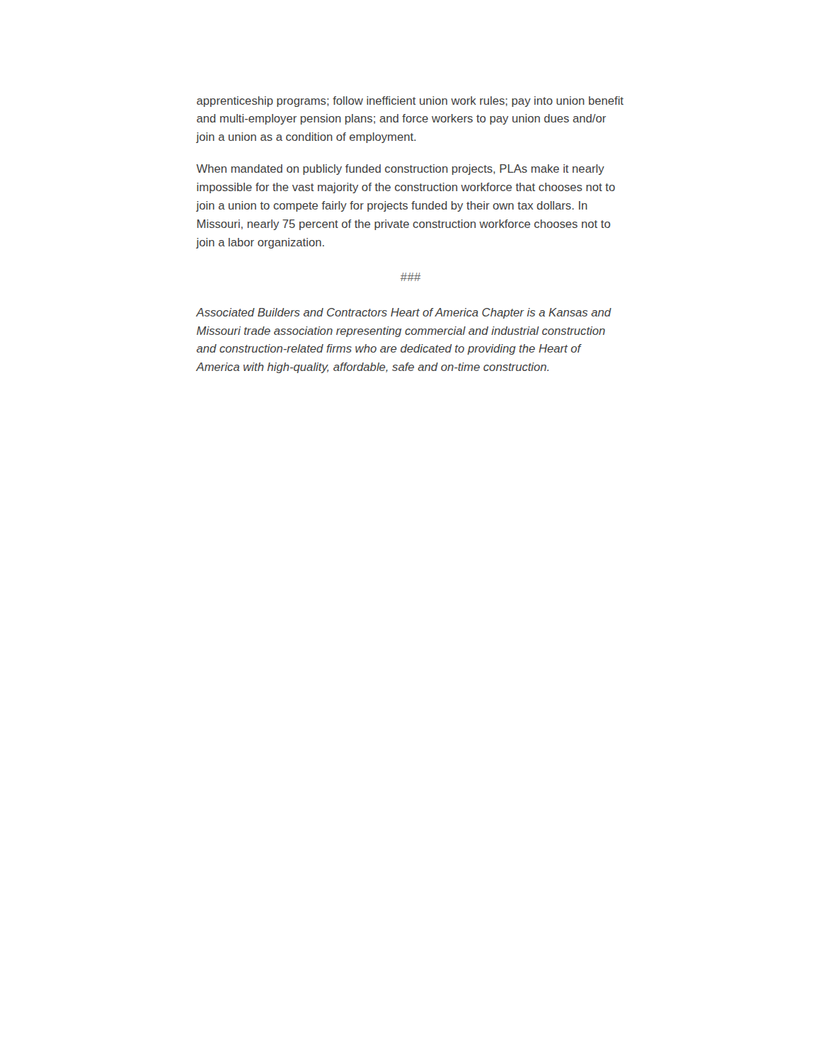apprenticeship programs; follow inefficient union work rules; pay into union benefit and multi-employer pension plans; and force workers to pay union dues and/or join a union as a condition of employment.
When mandated on publicly funded construction projects, PLAs make it nearly impossible for the vast majority of the construction workforce that chooses not to join a union to compete fairly for projects funded by their own tax dollars. In Missouri, nearly 75 percent of the private construction workforce chooses not to join a labor organization.
###
Associated Builders and Contractors Heart of America Chapter is a Kansas and Missouri trade association representing commercial and industrial construction and construction-related firms who are dedicated to providing the Heart of America with high-quality, affordable, safe and on-time construction.